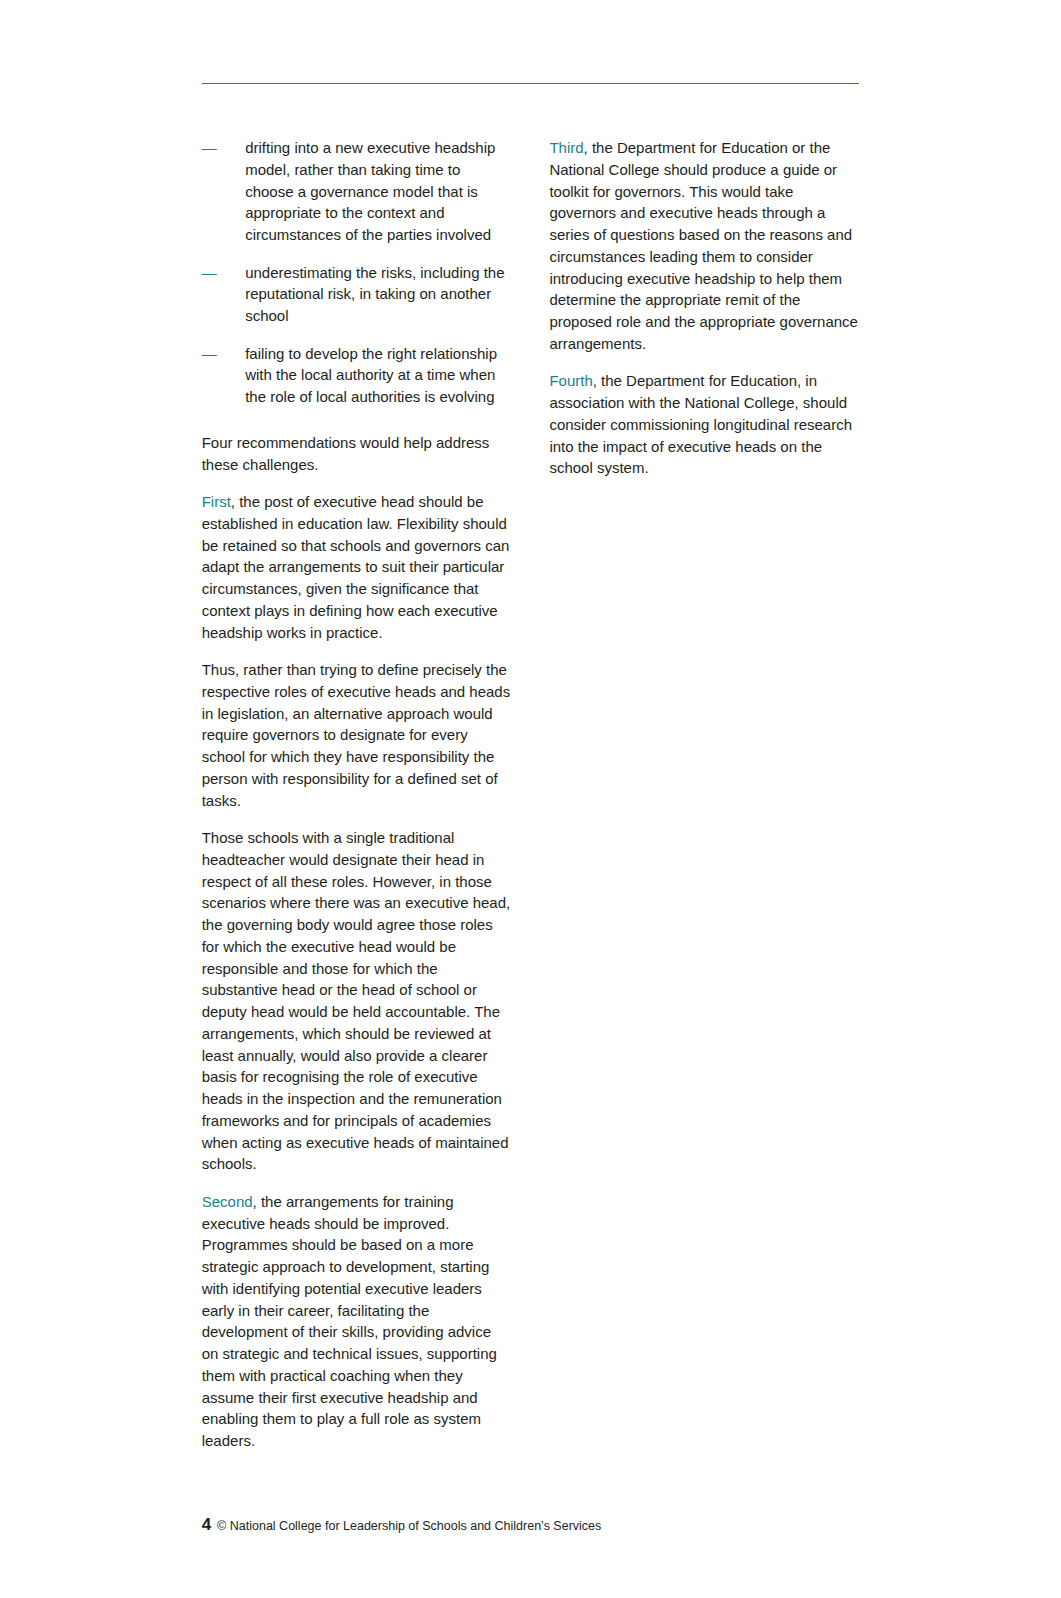drifting into a new executive headship model, rather than taking time to choose a governance model that is appropriate to the context and circumstances of the parties involved
underestimating the risks, including the reputational risk, in taking on another school
failing to develop the right relationship with the local authority at a time when the role of local authorities is evolving
Four recommendations would help address these challenges.
First, the post of executive head should be established in education law. Flexibility should be retained so that schools and governors can adapt the arrangements to suit their particular circumstances, given the significance that context plays in defining how each executive headship works in practice.
Thus, rather than trying to define precisely the respective roles of executive heads and heads in legislation, an alternative approach would require governors to designate for every school for which they have responsibility the person with responsibility for a defined set of tasks.
Those schools with a single traditional headteacher would designate their head in respect of all these roles. However, in those scenarios where there was an executive head, the governing body would agree those roles for which the executive head would be responsible and those for which the substantive head or the head of school or deputy head would be held accountable. The arrangements, which should be reviewed at least annually, would also provide a clearer basis for recognising the role of executive heads in the inspection and the remuneration frameworks and for principals of academies when acting as executive heads of maintained schools.
Second, the arrangements for training executive heads should be improved. Programmes should be based on a more strategic approach to development, starting with identifying potential executive leaders early in their career, facilitating the development of their skills, providing advice on strategic and technical issues, supporting them with practical coaching when they assume their first executive headship and enabling them to play a full role as system leaders.
Third, the Department for Education or the National College should produce a guide or toolkit for governors. This would take governors and executive heads through a series of questions based on the reasons and circumstances leading them to consider introducing executive headship to help them determine the appropriate remit of the proposed role and the appropriate governance arrangements.
Fourth, the Department for Education, in association with the National College, should consider commissioning longitudinal research into the impact of executive heads on the school system.
4© National College for Leadership of Schools and Children’s Services